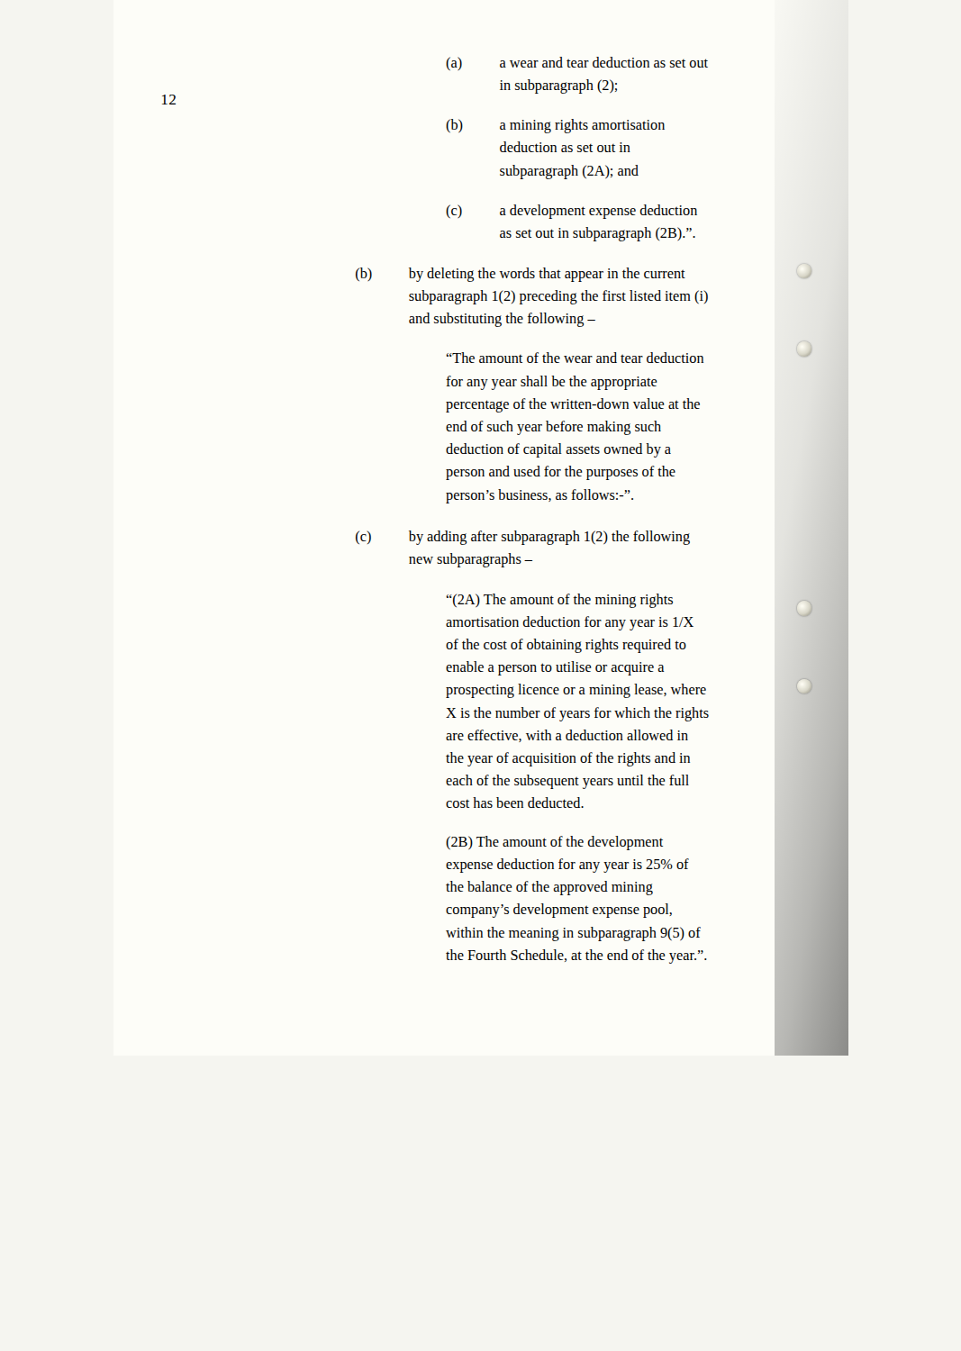12
(a)
a wear and tear deduction as set out in subparagraph (2);
(b)
a mining rights amortisation deduction as set out in subparagraph (2A); and
(c)
a development expense deduction as set out in subparagraph (2B).”.
(b)
by deleting the words that appear in the current subparagraph 1(2) preceding the first listed item (i) and substituting the following –
“The amount of the wear and tear deduction for any year shall be the appropriate percentage of the written-down value at the end of such year before making such deduction of capital assets owned by a person and used for the purposes of the person’s business, as follows:-”.
(c)
by adding after subparagraph 1(2) the following new subparagraphs –
“(2A) The amount of the mining rights amortisation deduction for any year is 1/X of the cost of obtaining rights required to enable a person to utilise or acquire a prospecting licence or a mining lease, where X is the number of years for which the rights are effective, with a deduction allowed in the year of acquisition of the rights and in each of the subsequent years until the full cost has been deducted.
(2B) The amount of the development expense deduction for any year is 25% of the balance of the approved mining company’s development expense pool, within the meaning in subparagraph 9(5) of the Fourth Schedule, at the end of the year.”.